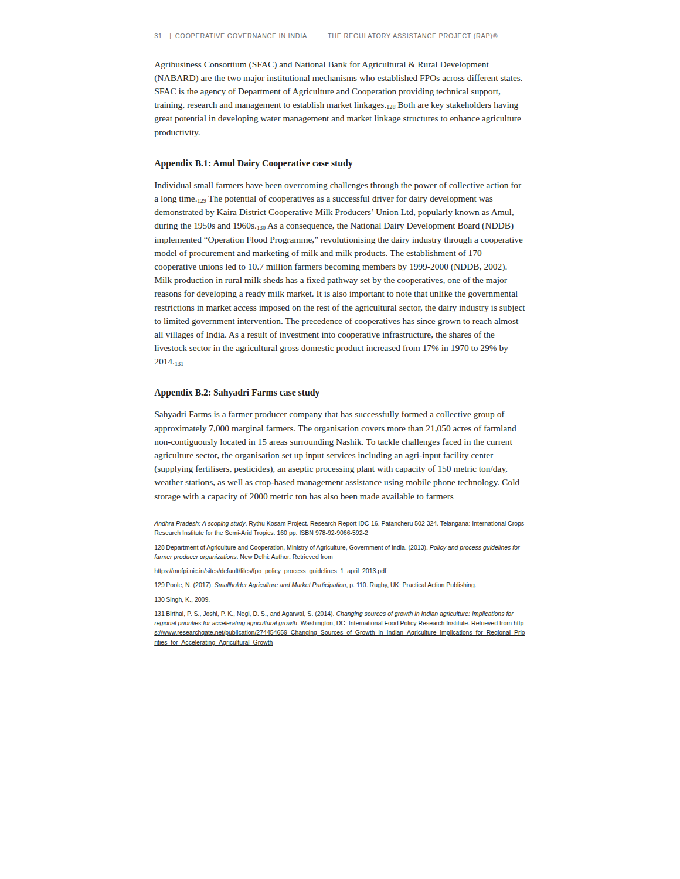31|COOPERATIVE GOVERNANCE IN INDIA THE REGULATORY ASSISTANCE PROJECT (RAP)®
Agribusiness Consortium (SFAC) and National Bank for Agricultural & Rural Development (NABARD) are the two major institutional mechanisms who established FPOs across different states. SFAC is the agency of Department of Agriculture and Cooperation providing technical support, training, research and management to establish market linkages.128 Both are key stakeholders having great potential in developing water management and market linkage structures to enhance agriculture productivity.
Appendix B.1: Amul Dairy Cooperative case study
Individual small farmers have been overcoming challenges through the power of collective action for a long time.129 The potential of cooperatives as a successful driver for dairy development was demonstrated by Kaira District Cooperative Milk Producers’ Union Ltd, popularly known as Amul, during the 1950s and 1960s.130 As a consequence, the National Dairy Development Board (NDDB) implemented “Operation Flood Programme,” revolutionising the dairy industry through a cooperative model of procurement and marketing of milk and milk products. The establishment of 170 cooperative unions led to 10.7 million farmers becoming members by 1999-2000 (NDDB, 2002). Milk production in rural milk sheds has a fixed pathway set by the cooperatives, one of the major reasons for developing a ready milk market. It is also important to note that unlike the governmental restrictions in market access imposed on the rest of the agricultural sector, the dairy industry is subject to limited government intervention. The precedence of cooperatives has since grown to reach almost all villages of India. As a result of investment into cooperative infrastructure, the shares of the livestock sector in the agricultural gross domestic product increased from 17% in 1970 to 29% by 2014.131
Appendix B.2: Sahyadri Farms case study
Sahyadri Farms is a farmer producer company that has successfully formed a collective group of approximately 7,000 marginal farmers. The organisation covers more than 21,050 acres of farmland non-contiguously located in 15 areas surrounding Nashik. To tackle challenges faced in the current agriculture sector, the organisation set up input services including an agri-input facility center (supplying fertilisers, pesticides), an aseptic processing plant with capacity of 150 metric ton/day, weather stations, as well as crop-based management assistance using mobile phone technology. Cold storage with a capacity of 2000 metric ton has also been made available to farmers
Andhra Pradesh: A scoping study. Rythu Kosam Project. Research Report IDC-16. Patancheru 502 324. Telangana: International Crops Research Institute for the Semi-Arid Tropics. 160 pp. ISBN 978-92-9066-592-2
128 Department of Agriculture and Cooperation, Ministry of Agriculture, Government of India. (2013). Policy and process guidelines for farmer producer organizations. New Delhi: Author. Retrieved from
https://mofpi.nic.in/sites/default/files/fpo_policy_process_guidelines_1_april_2013.pdf
129 Poole, N. (2017). Smallholder Agriculture and Market Participation, p. 110. Rugby, UK: Practical Action Publishing.
130 Singh, K., 2009.
131 Birthal, P. S., Joshi, P. K., Negi, D. S., and Agarwal, S. (2014). Changing sources of growth in Indian agriculture: Implications for regional priorities for accelerating agricultural growth. Washington, DC: International Food Policy Research Institute. Retrieved from https://www.researchgate.net/publication/274454659_Changing_Sources_of_Growth_in_Indian_Agriculture_Implications_for_Regional_Priorities_for_Accelerating_Agricultural_Growth